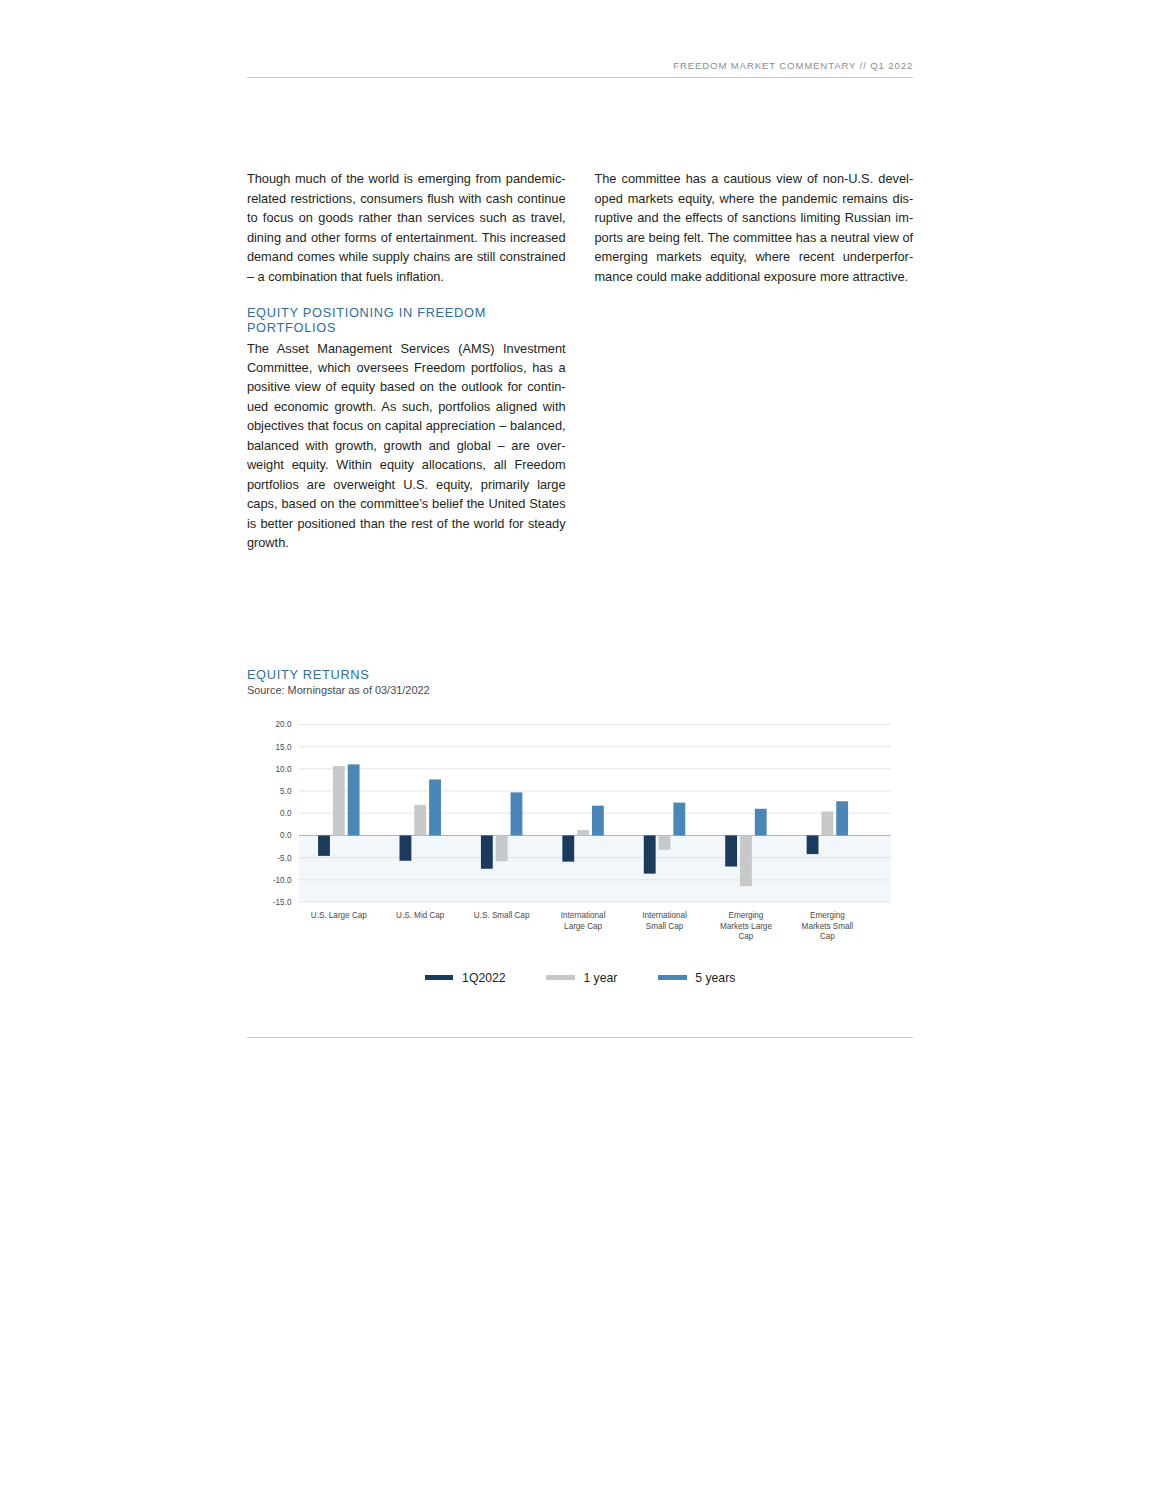Freedom Market Commentary // Q1 2022
Though much of the world is emerging from pandemic-related restrictions, consumers flush with cash continue to focus on goods rather than services such as travel, dining and other forms of entertainment. This increased demand comes while supply chains are still constrained – a combination that fuels inflation.
Equity Positioning in Freedom Portfolios
The Asset Management Services (AMS) Investment Committee, which oversees Freedom portfolios, has a positive view of equity based on the outlook for continued economic growth. As such, portfolios aligned with objectives that focus on capital appreciation – balanced, balanced with growth, growth and global – are overweight equity. Within equity allocations, all Freedom portfolios are overweight U.S. equity, primarily large caps, based on the committee’s belief the United States is better positioned than the rest of the world for steady growth.
The committee has a cautious view of non-U.S. developed markets equity, where the pandemic remains disruptive and the effects of sanctions limiting Russian imports are being felt. The committee has a neutral view of emerging markets equity, where recent underperformance could make additional exposure more attractive.
Equity Returns
Source: Morningstar as of 03/31/2022
20.0 15.0 10.0 5.0 0.0 0.0 -5.0 -10.0 -15.0 Group 1: U.S. Large Cap 1Q -4.6, 1yr 15.6, 5yr 16.0 U.S. Large Cap U.S. Mid Cap U.S. Small Cap International Large Cap International Small Cap Emerging Markets Large Cap Emerging Markets Small Cap
1Q2022
1 year
5 years